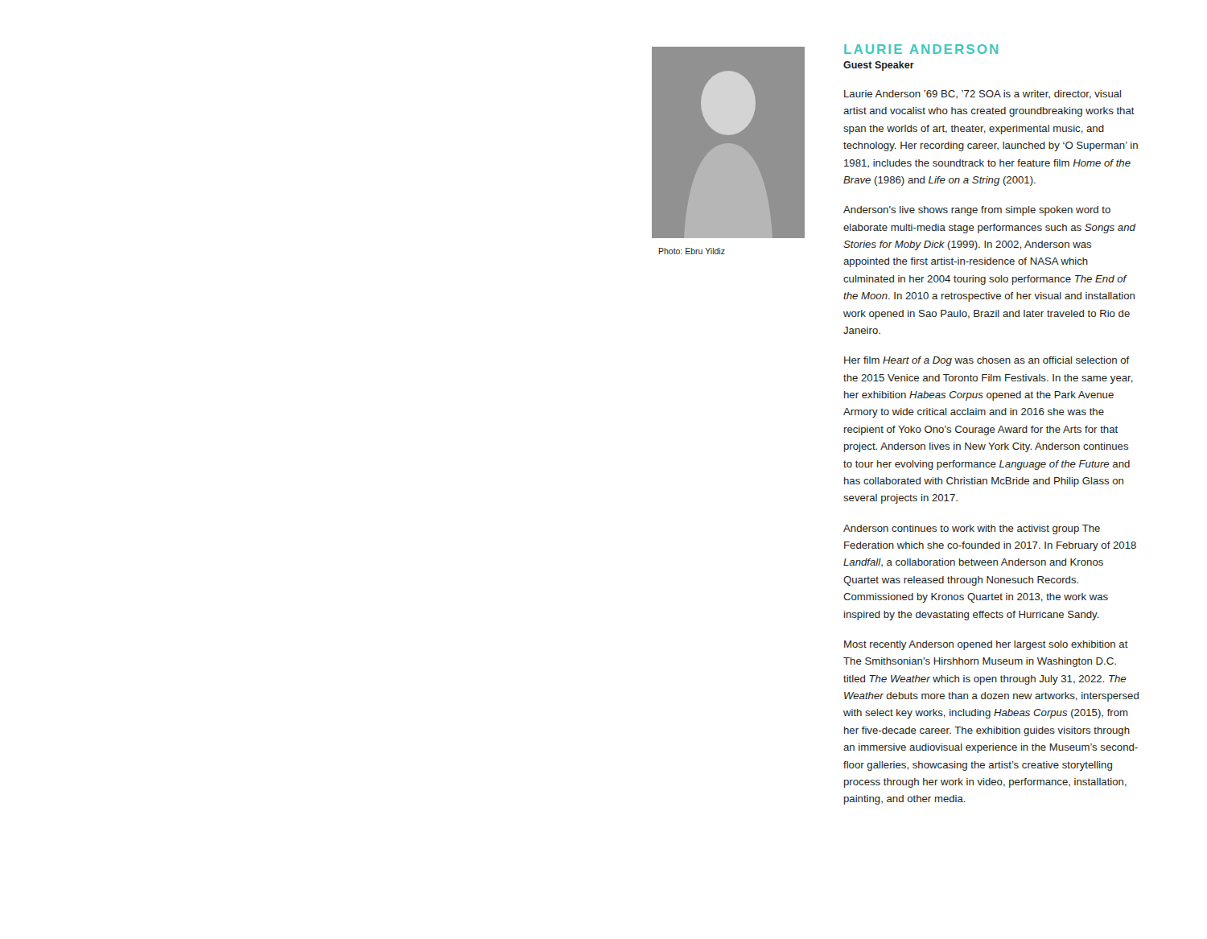Photo: Ebru Yildiz
Laurie Anderson
Guest Speaker
Laurie Anderson ’69 BC, ’72 SOA is a writer, director, visual artist and vocalist who has created groundbreaking works that span the worlds of art, theater, experimental music, and technology. Her recording career, launched by ‘O Superman’ in 1981, includes the soundtrack to her feature film Home of the Brave (1986) and Life on a String (2001).
Anderson's live shows range from simple spoken word to elaborate multi-media stage performances such as Songs and Stories for Moby Dick (1999). In 2002, Anderson was appointed the first artist-in-residence of NASA which culminated in her 2004 touring solo performance The End of the Moon. In 2010 a retrospective of her visual and installation work opened in Sao Paulo, Brazil and later traveled to Rio de Janeiro.
Her film Heart of a Dog was chosen as an official selection of the 2015 Venice and Toronto Film Festivals. In the same year, her exhibition Habeas Corpus opened at the Park Avenue Armory to wide critical acclaim and in 2016 she was the recipient of Yoko Ono’s Courage Award for the Arts for that project. Anderson lives in New York City. Anderson continues to tour her evolving performance Language of the Future and has collaborated with Christian McBride and Philip Glass on several projects in 2017.
Anderson continues to work with the activist group The Federation which she co-founded in 2017. In February of 2018 Landfall, a collaboration between Anderson and Kronos Quartet was released through Nonesuch Records. Commissioned by Kronos Quartet in 2013, the work was inspired by the devastating effects of Hurricane Sandy.
Most recently Anderson opened her largest solo exhibition at The Smithsonian's Hirshhorn Museum in Washington D.C. titled The Weather which is open through July 31, 2022. The Weather debuts more than a dozen new artworks, interspersed with select key works, including Habeas Corpus (2015), from her five-decade career. The exhibition guides visitors through an immersive audiovisual experience in the Museum’s second-floor galleries, showcasing the artist’s creative storytelling process through her work in video, performance, installation, painting, and other media.